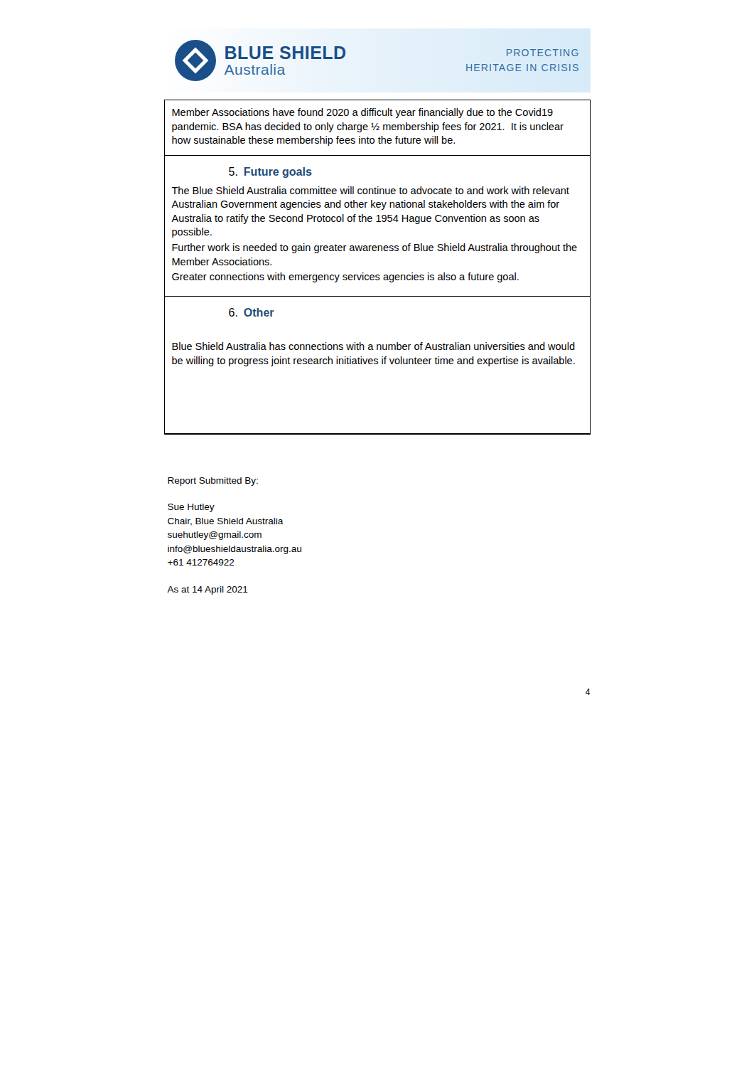BLUE SHIELD
Australia
PROTECTING HERITAGE IN CRISIS
Member Associations have found 2020 a difficult year financially due to the Covid19 pandemic. BSA has decided to only charge ½ membership fees for 2021. It is unclear how sustainable these membership fees into the future will be.
5. Future goals
The Blue Shield Australia committee will continue to advocate to and work with relevant Australian Government agencies and other key national stakeholders with the aim for Australia to ratify the Second Protocol of the 1954 Hague Convention as soon as possible.
Further work is needed to gain greater awareness of Blue Shield Australia throughout the Member Associations.
Greater connections with emergency services agencies is also a future goal.
6. Other
Blue Shield Australia has connections with a number of Australian universities and would be willing to progress joint research initiatives if volunteer time and expertise is available.
Report Submitted By:
Sue Hutley
Chair, Blue Shield Australia
suehutley@gmail.com
info@blueshieldaustralia.org.au
+61 412764922
As at 14 April 2021
4